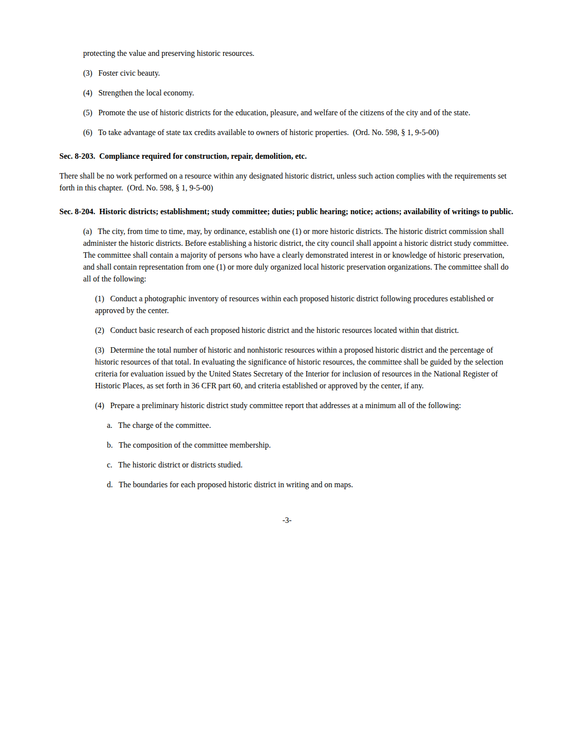protecting the value and preserving historic resources.
(3) Foster civic beauty.
(4) Strengthen the local economy.
(5) Promote the use of historic districts for the education, pleasure, and welfare of the citizens of the city and of the state.
(6) To take advantage of state tax credits available to owners of historic properties. (Ord. No. 598, § 1, 9-5-00)
Sec. 8-203. Compliance required for construction, repair, demolition, etc.
There shall be no work performed on a resource within any designated historic district, unless such action complies with the requirements set forth in this chapter. (Ord. No. 598, § 1, 9-5-00)
Sec. 8-204. Historic districts; establishment; study committee; duties; public hearing; notice; actions; availability of writings to public.
(a) The city, from time to time, may, by ordinance, establish one (1) or more historic districts. The historic district commission shall administer the historic districts. Before establishing a historic district, the city council shall appoint a historic district study committee. The committee shall contain a majority of persons who have a clearly demonstrated interest in or knowledge of historic preservation, and shall contain representation from one (1) or more duly organized local historic preservation organizations. The committee shall do all of the following:
(1) Conduct a photographic inventory of resources within each proposed historic district following procedures established or approved by the center.
(2) Conduct basic research of each proposed historic district and the historic resources located within that district.
(3) Determine the total number of historic and nonhistoric resources within a proposed historic district and the percentage of historic resources of that total. In evaluating the significance of historic resources, the committee shall be guided by the selection criteria for evaluation issued by the United States Secretary of the Interior for inclusion of resources in the National Register of Historic Places, as set forth in 36 CFR part 60, and criteria established or approved by the center, if any.
(4) Prepare a preliminary historic district study committee report that addresses at a minimum all of the following:
a. The charge of the committee.
b. The composition of the committee membership.
c. The historic district or districts studied.
d. The boundaries for each proposed historic district in writing and on maps.
-3-